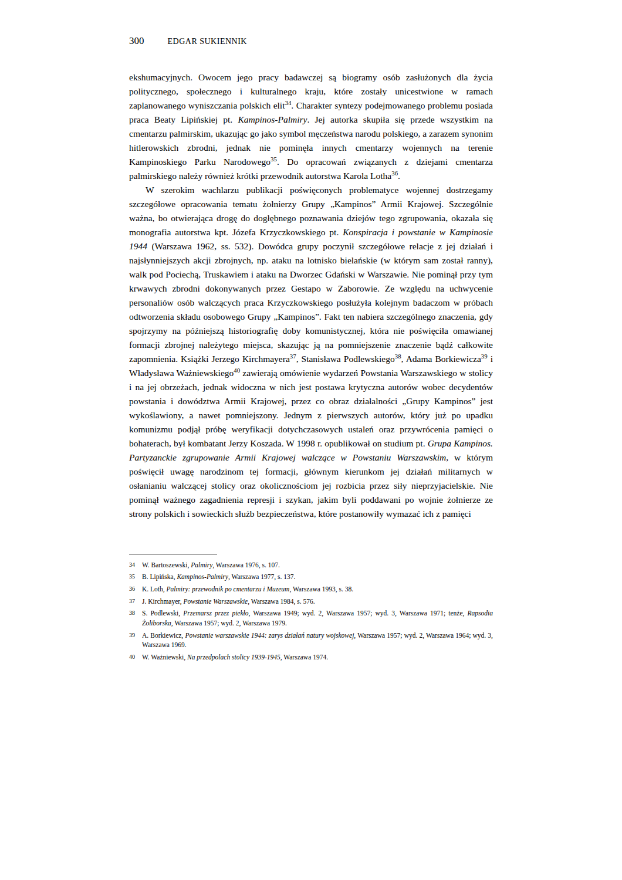300
EDGAR SUKIENNIK
ekshumacyjnych. Owocem jego pracy badawczej są biogramy osób zasłużonych dla życia politycznego, społecznego i kulturalnego kraju, które zostały unicestwione w ramach zaplanowanego wyniszczania polskich elit34. Charakter syntezy podejmowanego problemu posiada praca Beaty Lipińskiej pt. Kampinos-Palmiry. Jej autorka skupiła się przede wszystkim na cmentarzu palmirskim, ukazując go jako symbol męczeństwa narodu polskiego, a zarazem synonim hitlerowskich zbrodni, jednak nie pominęła innych cmentarzy wojennych na terenie Kampinoskiego Parku Narodowego35. Do opracowań związanych z dziejami cmentarza palmirskiego należy również krótki przewodnik autorstwa Karola Lotha36.
W szerokim wachlarzu publikacji poświęconych problematyce wojennej dostrzegamy szczegółowe opracowania tematu żołnierzy Grupy „Kampinos” Armii Krajowej. Szczególnie ważna, bo otwierająca drogę do dogłębnego poznawania dziejów tego zgrupowania, okazała się monografia autorstwa kpt. Józefa Krzyczkowskiego pt. Konspiracja i powstanie w Kampinosie 1944 (Warszawa 1962, ss. 532). Dowódca grupy poczynił szczegółowe relacje z jej działań i najsłynniejszych akcji zbrojnych, np. ataku na lotnisko bielańskie (w którym sam został ranny), walk pod Pociechą, Truskawiem i ataku na Dworzec Gdański w Warszawie. Nie pominął przy tym krwawych zbrodni dokonywanych przez Gestapo w Zaborowie. Ze względu na uchwycenie personaliów osób walczących praca Krzyczkowskiego posłużyła kolejnym badaczom w próbach odtworzenia składu osobowego Grupy „Kampinos”. Fakt ten nabiera szczególnego znaczenia, gdy spojrzymy na późniejszą historiografię doby komunistycznej, która nie poświęciła omawianej formacji zbrojnej należytego miejsca, skazując ją na pomniejszenie znaczenie bądź całkowite zapomnienia. Książki Jerzego Kirchmayera37, Stanisława Podlewskiego38, Adama Borkiewicza39 i Władysława Ważniewskiego40 zawierają omówienie wydarzeń Powstania Warszawskiego w stolicy i na jej obrzeżach, jednak widoczna w nich jest postawa krytyczna autorów wobec decydentów powstania i dowództwa Armii Krajowej, przez co obraz działalności „Grupy Kampinos” jest wykoślawiony, a nawet pomniejszony. Jednym z pierwszych autorów, który już po upadku komunizmu podjął próbę weryfikacji dotychczasowych ustaleń oraz przywrócenia pamięci o bohaterach, był kombatant Jerzy Koszada. W 1998 r. opublikował on studium pt. Grupa Kampinos. Partyzanckie zgrupowanie Armii Krajowej walczące w Powstaniu Warszawskim, w którym poświęcił uwagę narodzinom tej formacji, głównym kierunkom jej działań militarnych w osłanianiu walczącej stolicy oraz okolicznościom jej rozbicia przez siły nieprzyjacielskie. Nie pominął ważnego zagadnienia represji i szykan, jakim byli poddawani po wojnie żołnierze ze strony polskich i sowieckich służb bezpieczeństwa, które postanowiły wymazać ich z pamięci
34
W. Bartoszewski, Palmiry, Warszawa 1976, s. 107.
35
B. Lipińska, Kampinos-Palmiry, Warszawa 1977, s. 137.
36
K. Loth, Palmiry: przewodnik po cmentarzu i Muzeum, Warszawa 1993, s. 38.
37
J. Kirchmayer, Powstanie Warszawskie, Warszawa 1984, s. 576.
38
S. Podlewski, Przemarsz przez piekło, Warszawa 1949; wyd. 2, Warszawa 1957; wyd. 3, Warszawa 1971; tenże, Rapsodia Żoliborska, Warszawa 1957; wyd. 2, Warszawa 1979.
39
A. Borkiewicz, Powstanie warszawskie 1944: zarys działań natury wojskowej, Warszawa 1957; wyd. 2, Warszawa 1964; wyd. 3, Warszawa 1969.
40
W. Ważniewski, Na przedpolach stolicy 1939-1945, Warszawa 1974.